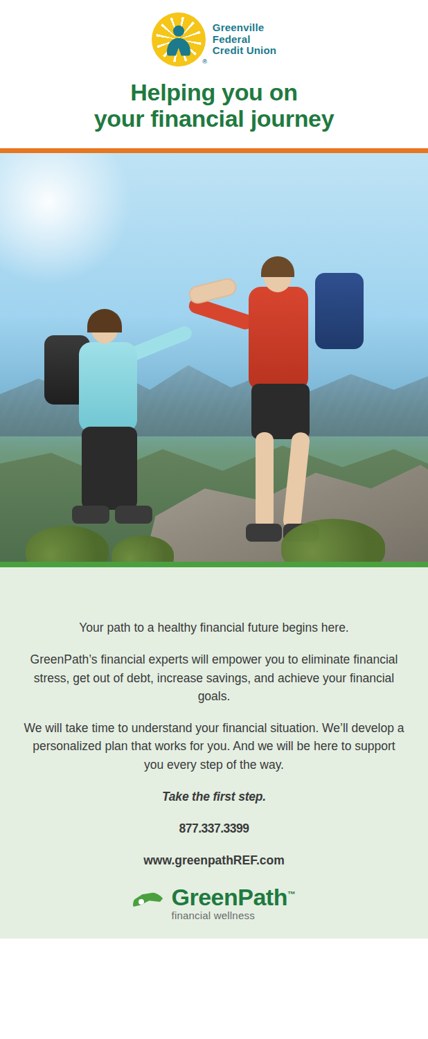®
Greenville
Federal
Credit Union
Helping you on
your financial journey
Your path to a healthy financial future begins here.
GreenPath’s financial experts will empower you to eliminate financial stress, get out of debt, increase savings, and achieve your financial goals.
We will take time to understand your financial situation. We’ll develop a personalized plan that works for you. And we will be here to support you every step of the way.
Take the first step.
877.337.3399
www.greenpathREF.com
GreenPath™
financial wellness